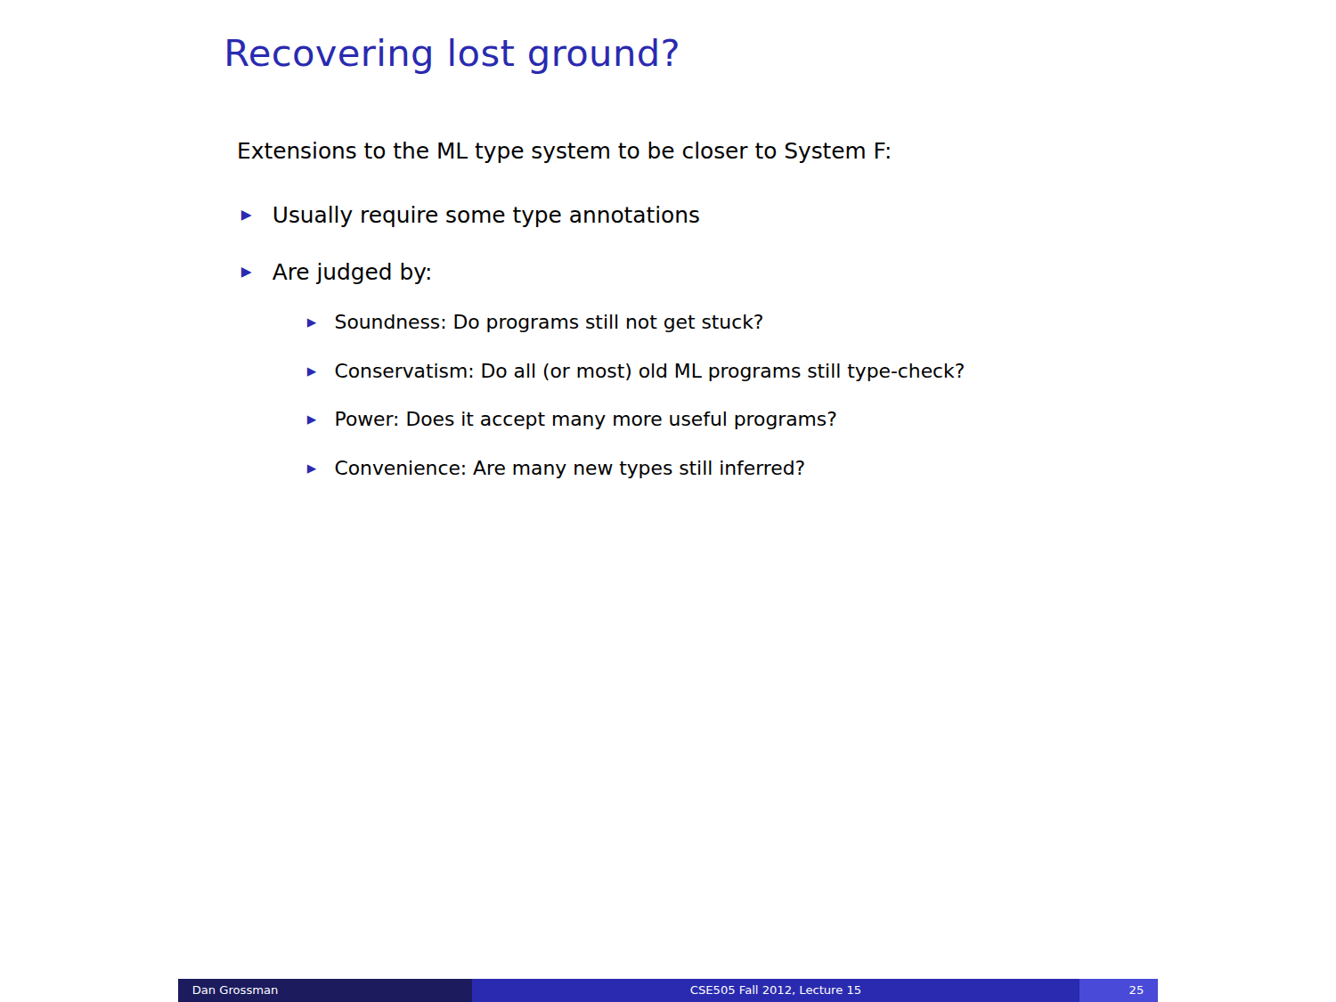Recovering lost ground?
Extensions to the ML type system to be closer to System F:
Usually require some type annotations
Are judged by:
Soundness: Do programs still not get stuck?
Conservatism: Do all (or most) old ML programs still type-check?
Power: Does it accept many more useful programs?
Convenience: Are many new types still inferred?
Dan Grossman
CSE505 Fall 2012, Lecture 15
25